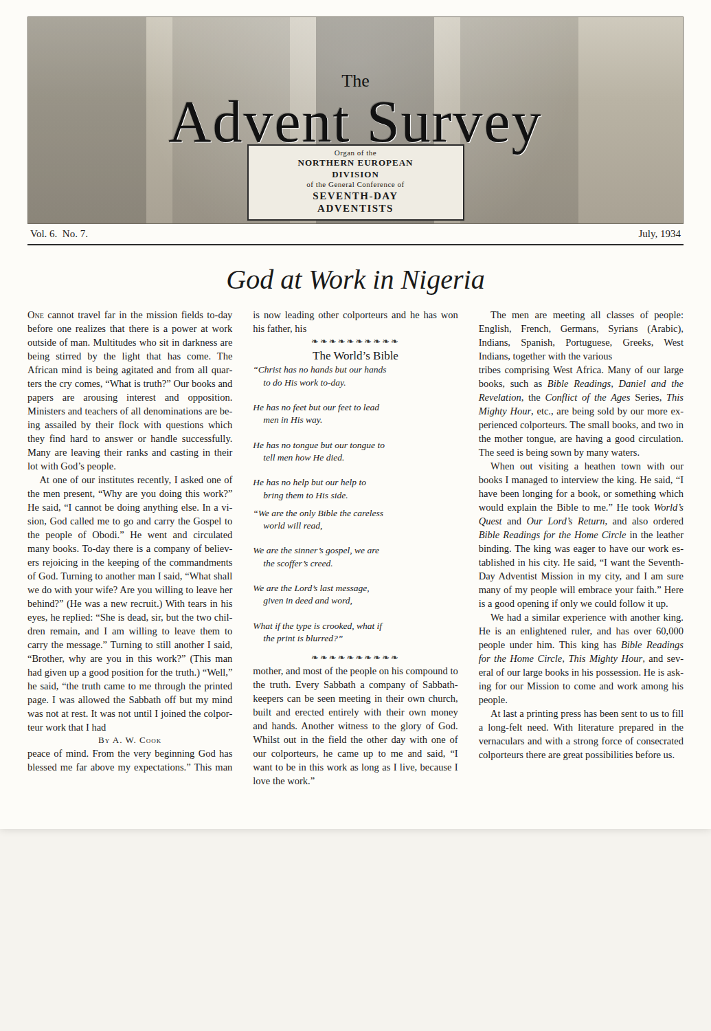The
Advent Survey
Organ of the
NORTHERN EUROPEAN
DIVISION
of the General Conference of
SEVENTH-DAY
ADVENTISTS
Vol. 6. No. 7. July, 1934
God at Work in Nigeria
One cannot travel far in the mission fields to-day before one realizes that there is a power at work outside of man. Multitudes who sit in darkness are being stirred by the light that has come. The African mind is being agitated and from all quarters the cry comes, “What is truth?” Our books and papers are arousing interest and opposition. Ministers and teachers of all denominations are being assailed by their flock with questions which they find hard to answer or handle successfully. Many are leaving their ranks and casting in their lot with God’s people.
At one of our institutes recently, I asked one of the men present, “Why are you doing this work?” He said, “I cannot be doing anything else. In a vision, God called me to go and carry the Gospel to the people of Obodi.” He went and circulated many books. To-day there is a company of believers rejoicing in the keeping of the commandments of God. Turning to another man I said, “What shall we do with your wife? Are you willing to leave her behind?” (He was a new recruit.) With tears in his eyes, he replied: “She is dead, sir, but the two children remain, and I am willing to leave them to carry the message.” Turning to still another I said, “Brother, why are you in this work?” (This man had given up a good position for the truth.) “Well,” he said, “the truth came to me through the printed page. I was allowed the Sabbath off but my mind was not at rest. It was not until I joined the colporteur work that I had
By A. W. Cook
peace of mind. From the very beginning God has blessed me far above my expectations.” This man is now leading other colporteurs and he has won his father, his
❧❧❧❧❧❧❧❧❧❧
The World’s Bible
“Christ has no hands but our hands
to do His work to-day.
He has no feet but our feet to lead
men in His way.
He has no tongue but our tongue to
tell men how He died.
He has no help but our help to
bring them to His side.
“We are the only Bible the careless
world will read,
We are the sinner’s gospel, we are
the scoffer’s creed.
We are the Lord’s last message,
given in deed and word,
What if the type is crooked, what if
the print is blurred?”
❧❧❧❧❧❧❧❧❧❧
mother, and most of the people on his compound to the truth. Every Sabbath a company of Sabbath-keepers can be seen meeting in their own church, built and erected entirely with their own money and hands. Another witness to the glory of God. Whilst out in the field the other day with one of our colporteurs, he came up to me and said, “I want to be in this work as long as I live, because I love the work.”
The men are meeting all classes of people: English, French, Germans, Syrians (Arabic), Indians, Spanish, Portuguese, Greeks, West Indians, together with the various
tribes comprising West Africa. Many of our large books, such as Bible Readings, Daniel and the Revelation, the Conflict of the Ages Series, This Mighty Hour, etc., are being sold by our more experienced colporteurs. The small books, and two in the mother tongue, are having a good circulation. The seed is being sown by many waters.
When out visiting a heathen town with our books I managed to interview the king. He said, “I have been longing for a book, or something which would explain the Bible to me.” He took World’s Quest and Our Lord’s Return, and also ordered Bible Readings for the Home Circle in the leather binding. The king was eager to have our work established in his city. He said, “I want the Seventh-Day Adventist Mission in my city, and I am sure many of my people will embrace your faith.” Here is a good opening if only we could follow it up.
We had a similar experience with another king. He is an enlightened ruler, and has over 60,000 people under him. This king has Bible Readings for the Home Circle, This Mighty Hour, and several of our large books in his possession. He is asking for our Mission to come and work among his people.
At last a printing press has been sent to us to fill a long-felt need. With literature prepared in the vernaculars and with a strong force of consecrated colporteurs there are great possibilities before us.